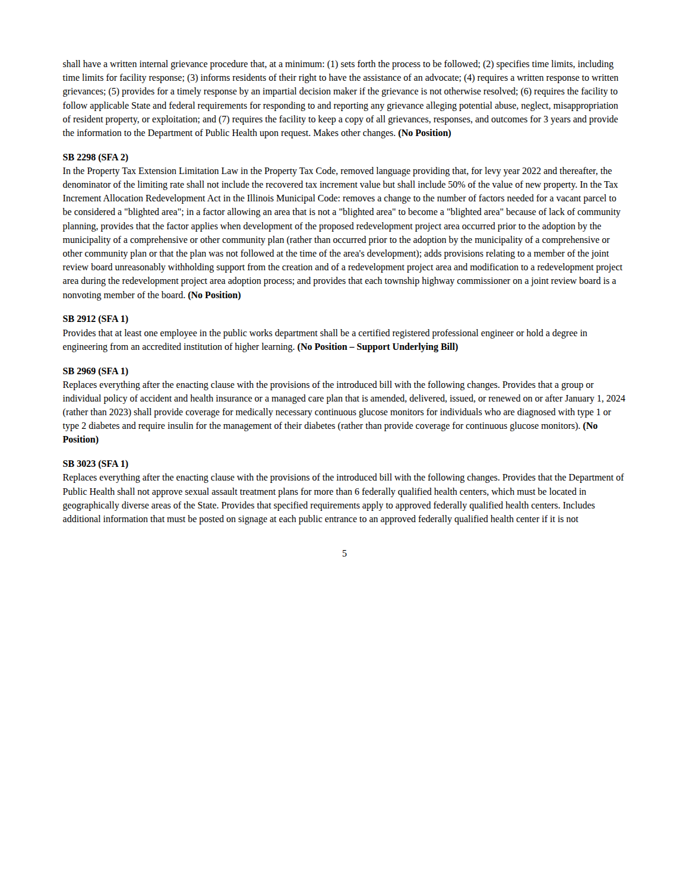shall have a written internal grievance procedure that, at a minimum: (1) sets forth the process to be followed; (2) specifies time limits, including time limits for facility response; (3) informs residents of their right to have the assistance of an advocate; (4) requires a written response to written grievances; (5) provides for a timely response by an impartial decision maker if the grievance is not otherwise resolved; (6) requires the facility to follow applicable State and federal requirements for responding to and reporting any grievance alleging potential abuse, neglect, misappropriation of resident property, or exploitation; and (7) requires the facility to keep a copy of all grievances, responses, and outcomes for 3 years and provide the information to the Department of Public Health upon request. Makes other changes. (No Position)
SB 2298 (SFA 2)
In the Property Tax Extension Limitation Law in the Property Tax Code, removed language providing that, for levy year 2022 and thereafter, the denominator of the limiting rate shall not include the recovered tax increment value but shall include 50% of the value of new property. In the Tax Increment Allocation Redevelopment Act in the Illinois Municipal Code: removes a change to the number of factors needed for a vacant parcel to be considered a "blighted area"; in a factor allowing an area that is not a "blighted area" to become a "blighted area" because of lack of community planning, provides that the factor applies when development of the proposed redevelopment project area occurred prior to the adoption by the municipality of a comprehensive or other community plan (rather than occurred prior to the adoption by the municipality of a comprehensive or other community plan or that the plan was not followed at the time of the area's development); adds provisions relating to a member of the joint review board unreasonably withholding support from the creation and of a redevelopment project area and modification to a redevelopment project area during the redevelopment project area adoption process; and provides that each township highway commissioner on a joint review board is a nonvoting member of the board. (No Position)
SB 2912 (SFA 1)
Provides that at least one employee in the public works department shall be a certified registered professional engineer or hold a degree in engineering from an accredited institution of higher learning. (No Position – Support Underlying Bill)
SB 2969 (SFA 1)
Replaces everything after the enacting clause with the provisions of the introduced bill with the following changes. Provides that a group or individual policy of accident and health insurance or a managed care plan that is amended, delivered, issued, or renewed on or after January 1, 2024 (rather than 2023) shall provide coverage for medically necessary continuous glucose monitors for individuals who are diagnosed with type 1 or type 2 diabetes and require insulin for the management of their diabetes (rather than provide coverage for continuous glucose monitors). (No Position)
SB 3023 (SFA 1)
Replaces everything after the enacting clause with the provisions of the introduced bill with the following changes. Provides that the Department of Public Health shall not approve sexual assault treatment plans for more than 6 federally qualified health centers, which must be located in geographically diverse areas of the State. Provides that specified requirements apply to approved federally qualified health centers. Includes additional information that must be posted on signage at each public entrance to an approved federally qualified health center if it is not
5